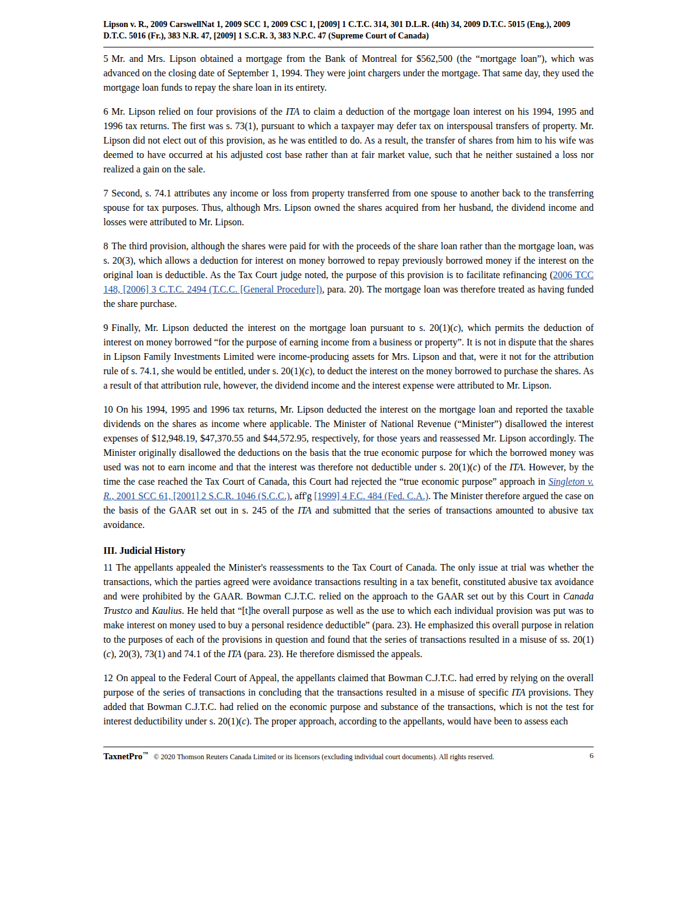Lipson v. R., 2009 CarswellNat 1, 2009 SCC 1, 2009 CSC 1, [2009] 1 C.T.C. 314, 301 D.L.R. (4th) 34, 2009 D.T.C. 5015 (Eng.), 2009 D.T.C. 5016 (Fr.), 383 N.R. 47, [2009] 1 S.C.R. 3, 383 N.P.C. 47 (Supreme Court of Canada)
5 Mr. and Mrs. Lipson obtained a mortgage from the Bank of Montreal for $562,500 (the “mortgage loan”), which was advanced on the closing date of September 1, 1994. They were joint chargers under the mortgage. That same day, they used the mortgage loan funds to repay the share loan in its entirety.
6 Mr. Lipson relied on four provisions of the ITA to claim a deduction of the mortgage loan interest on his 1994, 1995 and 1996 tax returns. The first was s. 73(1), pursuant to which a taxpayer may defer tax on interspousal transfers of property. Mr. Lipson did not elect out of this provision, as he was entitled to do. As a result, the transfer of shares from him to his wife was deemed to have occurred at his adjusted cost base rather than at fair market value, such that he neither sustained a loss nor realized a gain on the sale.
7 Second, s. 74.1 attributes any income or loss from property transferred from one spouse to another back to the transferring spouse for tax purposes. Thus, although Mrs. Lipson owned the shares acquired from her husband, the dividend income and losses were attributed to Mr. Lipson.
8 The third provision, although the shares were paid for with the proceeds of the share loan rather than the mortgage loan, was s. 20(3), which allows a deduction for interest on money borrowed to repay previously borrowed money if the interest on the original loan is deductible. As the Tax Court judge noted, the purpose of this provision is to facilitate refinancing (2006 TCC 148, [2006] 3 C.T.C. 2494 (T.C.C. [General Procedure]), para. 20). The mortgage loan was therefore treated as having funded the share purchase.
9 Finally, Mr. Lipson deducted the interest on the mortgage loan pursuant to s. 20(1)(c), which permits the deduction of interest on money borrowed “for the purpose of earning income from a business or property”. It is not in dispute that the shares in Lipson Family Investments Limited were income-producing assets for Mrs. Lipson and that, were it not for the attribution rule of s. 74.1, she would be entitled, under s. 20(1)(c), to deduct the interest on the money borrowed to purchase the shares. As a result of that attribution rule, however, the dividend income and the interest expense were attributed to Mr. Lipson.
10 On his 1994, 1995 and 1996 tax returns, Mr. Lipson deducted the interest on the mortgage loan and reported the taxable dividends on the shares as income where applicable. The Minister of National Revenue (“Minister”) disallowed the interest expenses of $12,948.19, $47,370.55 and $44,572.95, respectively, for those years and reassessed Mr. Lipson accordingly. The Minister originally disallowed the deductions on the basis that the true economic purpose for which the borrowed money was used was not to earn income and that the interest was therefore not deductible under s. 20(1)(c) of the ITA. However, by the time the case reached the Tax Court of Canada, this Court had rejected the “true economic purpose” approach in Singleton v. R., 2001 SCC 61, [2001] 2 S.C.R. 1046 (S.C.C.), aff'g [1999] 4 F.C. 484 (Fed. C.A.). The Minister therefore argued the case on the basis of the GAAR set out in s. 245 of the ITA and submitted that the series of transactions amounted to abusive tax avoidance.
III. Judicial History
11 The appellants appealed the Minister's reassessments to the Tax Court of Canada. The only issue at trial was whether the transactions, which the parties agreed were avoidance transactions resulting in a tax benefit, constituted abusive tax avoidance and were prohibited by the GAAR. Bowman C.J.T.C. relied on the approach to the GAAR set out by this Court in Canada Trustco and Kaulius. He held that “[t]he overall purpose as well as the use to which each individual provision was put was to make interest on money used to buy a personal residence deductible” (para. 23). He emphasized this overall purpose in relation to the purposes of each of the provisions in question and found that the series of transactions resulted in a misuse of ss. 20(1)(c), 20(3), 73(1) and 74.1 of the ITA (para. 23). He therefore dismissed the appeals.
12 On appeal to the Federal Court of Appeal, the appellants claimed that Bowman C.J.T.C. had erred by relying on the overall purpose of the series of transactions in concluding that the transactions resulted in a misuse of specific ITA provisions. They added that Bowman C.J.T.C. had relied on the economic purpose and substance of the transactions, which is not the test for interest deductibility under s. 20(1)(c). The proper approach, according to the appellants, would have been to assess each
TaxnetPro™ © 2020 Thomson Reuters Canada Limited or its licensors (excluding individual court documents). All rights reserved.
6